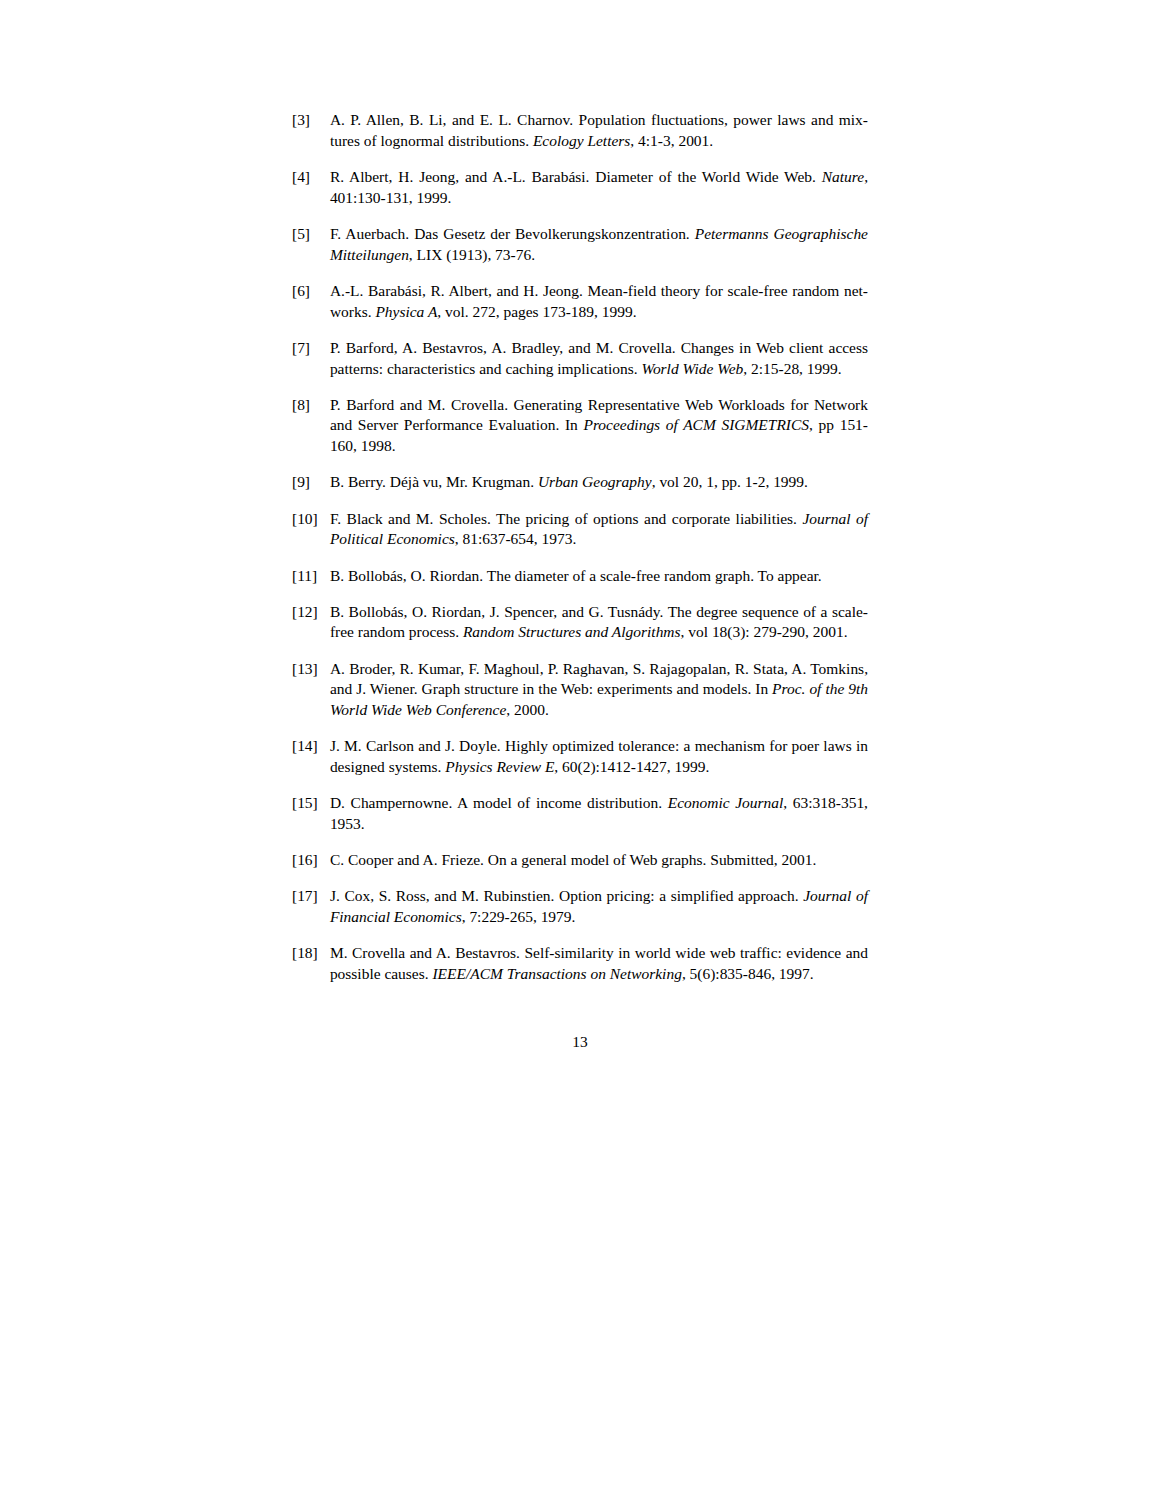[3] A. P. Allen, B. Li, and E. L. Charnov. Population fluctuations, power laws and mixtures of lognormal distributions. Ecology Letters, 4:1-3, 2001.
[4] R. Albert, H. Jeong, and A.-L. Barabási. Diameter of the World Wide Web. Nature, 401:130-131, 1999.
[5] F. Auerbach. Das Gesetz der Bevolkerungskonzentration. Petermanns Geographische Mitteilungen, LIX (1913), 73-76.
[6] A.-L. Barabási, R. Albert, and H. Jeong. Mean-field theory for scale-free random networks. Physica A, vol. 272, pages 173-189, 1999.
[7] P. Barford, A. Bestavros, A. Bradley, and M. Crovella. Changes in Web client access patterns: characteristics and caching implications. World Wide Web, 2:15-28, 1999.
[8] P. Barford and M. Crovella. Generating Representative Web Workloads for Network and Server Performance Evaluation. In Proceedings of ACM SIGMETRICS, pp 151-160, 1998.
[9] B. Berry. Déjà vu, Mr. Krugman. Urban Geography, vol 20, 1, pp. 1-2, 1999.
[10] F. Black and M. Scholes. The pricing of options and corporate liabilities. Journal of Political Economics, 81:637-654, 1973.
[11] B. Bollobás, O. Riordan. The diameter of a scale-free random graph. To appear.
[12] B. Bollobás, O. Riordan, J. Spencer, and G. Tusnády. The degree sequence of a scale-free random process. Random Structures and Algorithms, vol 18(3): 279-290, 2001.
[13] A. Broder, R. Kumar, F. Maghoul, P. Raghavan, S. Rajagopalan, R. Stata, A. Tomkins, and J. Wiener. Graph structure in the Web: experiments and models. In Proc. of the 9th World Wide Web Conference, 2000.
[14] J. M. Carlson and J. Doyle. Highly optimized tolerance: a mechanism for poer laws in designed systems. Physics Review E, 60(2):1412-1427, 1999.
[15] D. Champernowne. A model of income distribution. Economic Journal, 63:318-351, 1953.
[16] C. Cooper and A. Frieze. On a general model of Web graphs. Submitted, 2001.
[17] J. Cox, S. Ross, and M. Rubinstien. Option pricing: a simplified approach. Journal of Financial Economics, 7:229-265, 1979.
[18] M. Crovella and A. Bestavros. Self-similarity in world wide web traffic: evidence and possible causes. IEEE/ACM Transactions on Networking, 5(6):835-846, 1997.
13